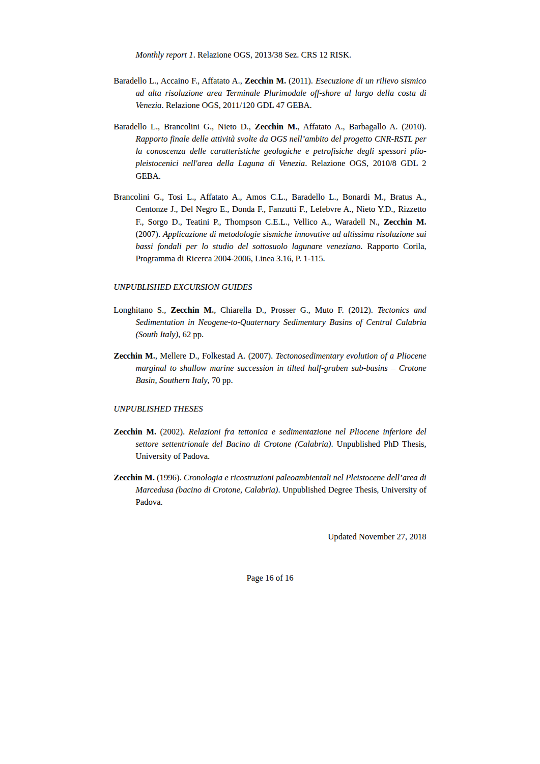Monthly report 1. Relazione OGS, 2013/38 Sez. CRS 12 RISK.
Baradello L., Accaino F., Affatato A., Zecchin M. (2011). Esecuzione di un rilievo sismico ad alta risoluzione area Terminale Plurimodale off-shore al largo della costa di Venezia. Relazione OGS, 2011/120 GDL 47 GEBA.
Baradello L., Brancolini G., Nieto D., Zecchin M., Affatato A., Barbagallo A. (2010). Rapporto finale delle attività svolte da OGS nell’ambito del progetto CNR-RSTL per la conoscenza delle caratteristiche geologiche e petrofisiche degli spessori plio-pleistocenici nell'area della Laguna di Venezia. Relazione OGS, 2010/8 GDL 2 GEBA.
Brancolini G., Tosi L., Affatato A., Amos C.L., Baradello L., Bonardi M., Bratus A., Centonze J., Del Negro E., Donda F., Fanzutti F., Lefebvre A., Nieto Y.D., Rizzetto F., Sorgo D., Teatini P., Thompson C.E.L., Vellico A., Waradell N., Zecchin M. (2007). Applicazione di metodologie sismiche innovative ad altissima risoluzione sui bassi fondali per lo studio del sottosuolo lagunare veneziano. Rapporto Corila, Programma di Ricerca 2004-2006, Linea 3.16, P. 1-115.
UNPUBLISHED EXCURSION GUIDES
Longhitano S., Zecchin M., Chiarella D., Prosser G., Muto F. (2012). Tectonics and Sedimentation in Neogene-to-Quaternary Sedimentary Basins of Central Calabria (South Italy), 62 pp.
Zecchin M., Mellere D., Folkestad A. (2007). Tectonosedimentary evolution of a Pliocene marginal to shallow marine succession in tilted half-graben sub-basins – Crotone Basin, Southern Italy, 70 pp.
UNPUBLISHED THESES
Zecchin M. (2002). Relazioni fra tettonica e sedimentazione nel Pliocene inferiore del settore settentrionale del Bacino di Crotone (Calabria). Unpublished PhD Thesis, University of Padova.
Zecchin M. (1996). Cronologia e ricostruzioni paleoambientali nel Pleistocene dell’area di Marcedusa (bacino di Crotone, Calabria). Unpublished Degree Thesis, University of Padova.
Updated November 27, 2018
Page 16 of 16